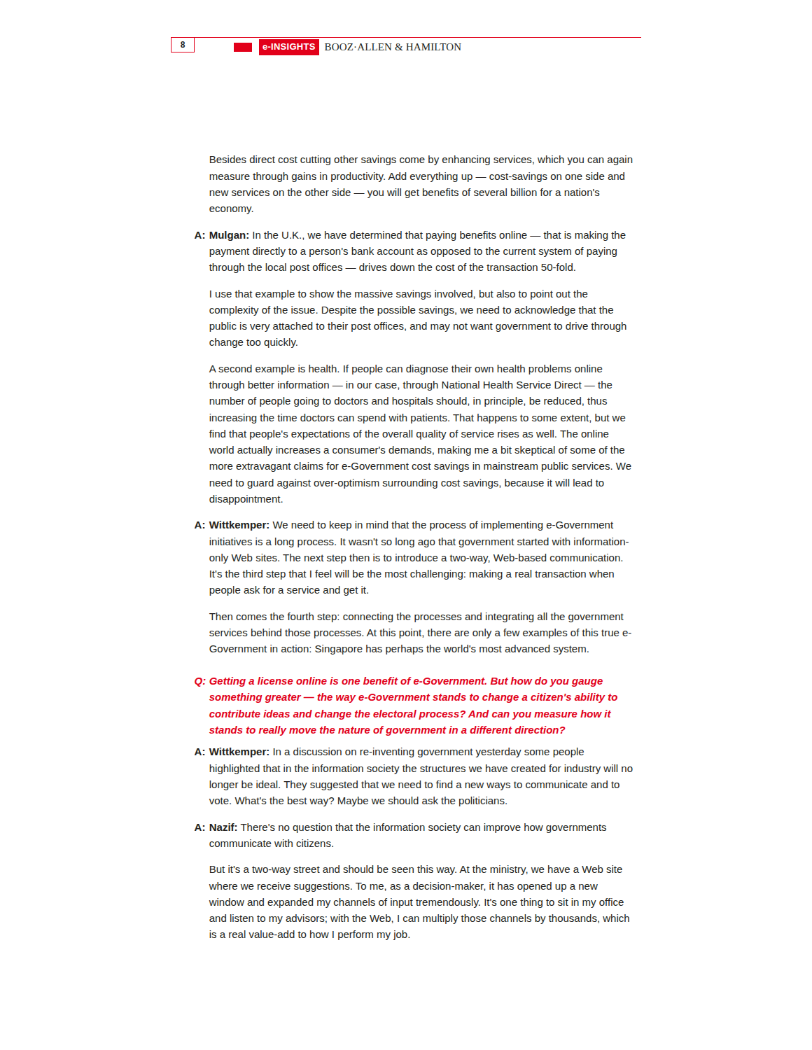8
e-INSIGHTS BOOZ·ALLEN & HAMILTON
Besides direct cost cutting other savings come by enhancing services, which you can again measure through gains in productivity. Add everything up — cost-savings on one side and new services on the other side — you will get benefits of several billion for a nation's economy.
A:
Mulgan: In the U.K., we have determined that paying benefits online — that is making the payment directly to a person's bank account as opposed to the current system of paying through the local post offices — drives down the cost of the transaction 50-fold.
I use that example to show the massive savings involved, but also to point out the complexity of the issue. Despite the possible savings, we need to acknowledge that the public is very attached to their post offices, and may not want government to drive through change too quickly.
A second example is health. If people can diagnose their own health problems online through better information — in our case, through National Health Service Direct — the number of people going to doctors and hospitals should, in principle, be reduced, thus increasing the time doctors can spend with patients. That happens to some extent, but we find that people's expectations of the overall quality of service rises as well. The online world actually increases a consumer's demands, making me a bit skeptical of some of the more extravagant claims for e-Government cost savings in mainstream public services. We need to guard against over-optimism surrounding cost savings, because it will lead to disappointment.
A:
Wittkemper: We need to keep in mind that the process of implementing e-Government initiatives is a long process. It wasn't so long ago that government started with information-only Web sites. The next step then is to introduce a two-way, Web-based communication. It's the third step that I feel will be the most challenging: making a real transaction when people ask for a service and get it.
Then comes the fourth step: connecting the processes and integrating all the government services behind those processes. At this point, there are only a few examples of this true e-Government in action: Singapore has perhaps the world's most advanced system.
Q: Getting a license online is one benefit of e-Government. But how do you gauge something greater — the way e-Government stands to change a citizen's ability to contribute ideas and change the electoral process? And can you measure how it stands to really move the nature of government in a different direction?
A:
Wittkemper: In a discussion on re-inventing government yesterday some people highlighted that in the information society the structures we have created for industry will no longer be ideal. They suggested that we need to find a new ways to communicate and to vote. What's the best way? Maybe we should ask the politicians.
A:
Nazif: There's no question that the information society can improve how governments communicate with citizens.
But it's a two-way street and should be seen this way. At the ministry, we have a Web site where we receive suggestions. To me, as a decision-maker, it has opened up a new window and expanded my channels of input tremendously. It's one thing to sit in my office and listen to my advisors; with the Web, I can multiply those channels by thousands, which is a real value-add to how I perform my job.